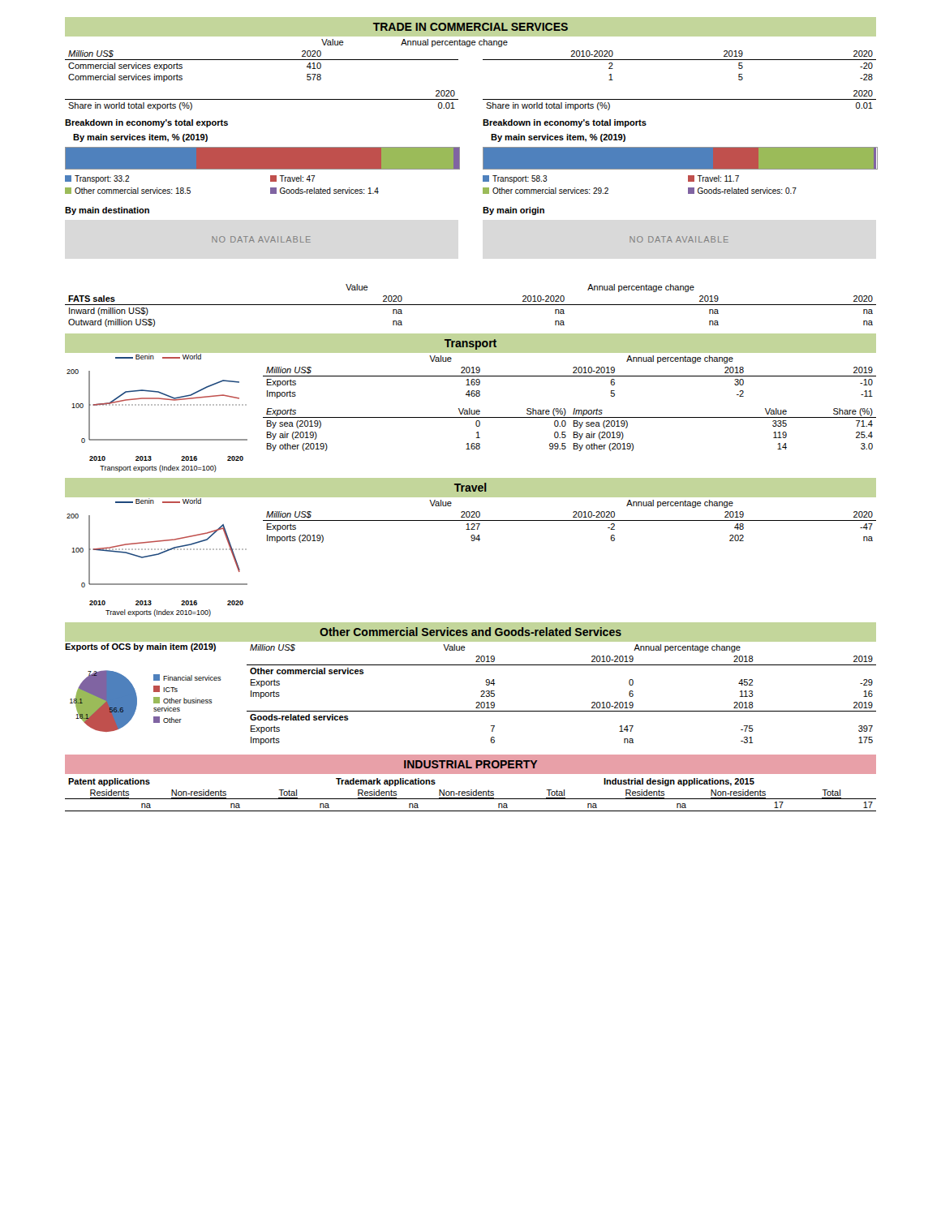TRADE IN COMMERCIAL SERVICES
| | Value | Annual percentage change | | | | | |
| Million US$ | 2020 | |
| 2010-2020 | 2019 | 2020 |
| Commercial services exports | 410 | |
| Commercial services imports | 578 | |
| 2 | 5 | -20 |
| 1 | 5 | -28 |
| | 2020 |
| Share in world total exports (%) | 0.01 |
| | 2020 |
| Share in world total imports (%) | 0.01 |
Breakdown in economy's total exports
By main services item, % (2019)
Transport: 33.2
Travel: 47
Other commercial services: 18.5
Goods-related services: 1.4
By main destination
NO DATA AVAILABLE
Breakdown in economy's total imports
By main services item, % (2019)
Transport: 58.3
Travel: 11.7
Other commercial services: 29.2
Goods-related services: 0.7
By main origin
NO DATA AVAILABLE
| | Value | Annual percentage change |
| FATS sales | 2020 | 2010-2020 | 2019 | 2020 |
| Inward (million US$) | na | na | na | na |
| Outward (million US$) | na | na | na | na |
Transport
Benin World
200 100 0
2010201320162020
Transport exports (Index 2010=100)
| | Value | Annual percentage change |
| Million US$ | 2019 | 2010-2019 | 2018 | 2019 |
| Exports | 169 | 6 | 30 | -10 |
| Imports | 468 | 5 | -2 | -11 |
| Exports | Value | Share (%) | Imports | Value | Share (%) |
| By sea (2019) | 0 | 0.0 | By sea (2019) | 335 | 71.4 |
| By air (2019) | 1 | 0.5 | By air (2019) | 119 | 25.4 |
| By other (2019) | 168 | 99.5 | By other (2019) | 14 | 3.0 |
Travel
Benin World
200 100 0
2010201320162020
Travel exports (Index 2010=100)
| | Value | Annual percentage change |
| Million US$ | 2020 | 2010-2020 | 2019 | 2020 |
| Exports | 127 | -2 | 48 | -47 |
| Imports (2019) | 94 | 6 | 202 | na |
Other Commercial Services and Goods-related Services
Exports of OCS by main item (2019)
7.2 18.1 18.1 56.6
Financial services
ICTs
Other business services
Other
| Million US$ | Value | Annual percentage change |
| | 2019 | 2010-2019 | 2018 | 2019 |
| Other commercial services | | | | |
| Exports | 94 | 0 | 452 | -29 |
| Imports | 235 | 6 | 113 | 16 |
| | 2019 | 2010-2019 | 2018 | 2019 |
| Goods-related services | | | | |
| Exports | 7 | 147 | -75 | 397 |
| Imports | 6 | na | -31 | 175 |
INDUSTRIAL PROPERTY
| Patent applications | Trademark applications | Industrial design applications, 2015 |
| Residents | Non-residents | Total | Residents | Non-residents | Total | Residents | Non-residents | Total |
| na | na | na | na | na | na | na | 17 | 17 |